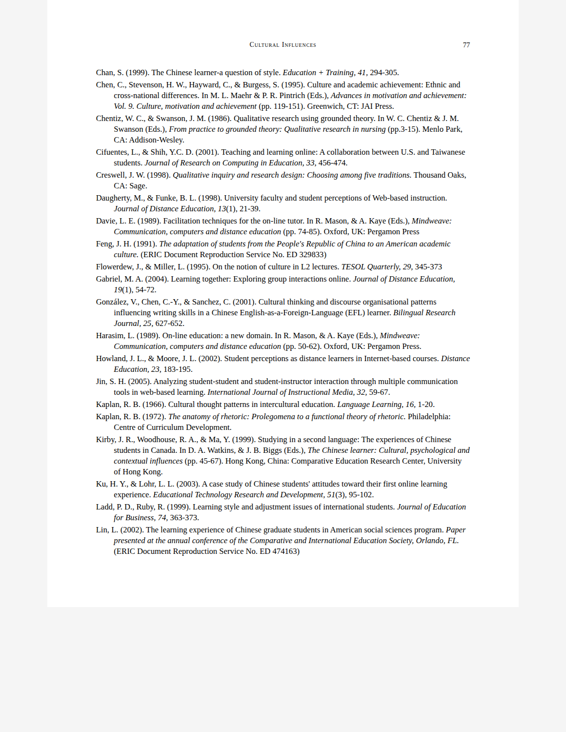Cultural Influences 77
Chan, S. (1999). The Chinese learner-a question of style. Education + Training, 41, 294-305.
Chen, C., Stevenson, H. W., Hayward, C., & Burgess, S. (1995). Culture and academic achievement: Ethnic and cross-national differences. In M. L. Maehr & P. R. Pintrich (Eds.), Advances in motivation and achievement: Vol. 9. Culture, motivation and achievement (pp. 119-151). Greenwich, CT: JAI Press.
Chentiz, W. C., & Swanson, J. M. (1986). Qualitative research using grounded theory. In W. C. Chentiz & J. M. Swanson (Eds.), From practice to grounded theory: Qualitative research in nursing (pp.3-15). Menlo Park, CA: Addison-Wesley.
Cifuentes, L., & Shih, Y.C. D. (2001). Teaching and learning online: A collaboration between U.S. and Taiwanese students. Journal of Research on Computing in Education, 33, 456-474.
Creswell, J. W. (1998). Qualitative inquiry and research design: Choosing among five traditions. Thousand Oaks, CA: Sage.
Daugherty, M., & Funke, B. L. (1998). University faculty and student perceptions of Web-based instruction. Journal of Distance Education, 13(1), 21-39.
Davie, L. E. (1989). Facilitation techniques for the on-line tutor. In R. Mason, & A. Kaye (Eds.), Mindweave: Communication, computers and distance education (pp. 74-85). Oxford, UK: Pergamon Press
Feng, J. H. (1991). The adaptation of students from the People's Republic of China to an American academic culture. (ERIC Document Reproduction Service No. ED 329833)
Flowerdew, J., & Miller, L. (1995). On the notion of culture in L2 lectures. TESOL Quarterly, 29, 345-373
Gabriel, M. A. (2004). Learning together: Exploring group interactions online. Journal of Distance Education, 19(1), 54-72.
González, V., Chen, C.-Y., & Sanchez, C. (2001). Cultural thinking and discourse organisational patterns influencing writing skills in a Chinese English-as-a-Foreign-Language (EFL) learner. Bilingual Research Journal, 25, 627-652.
Harasim, L. (1989). On-line education: a new domain. In R. Mason, & A. Kaye (Eds.), Mindweave: Communication, computers and distance education (pp. 50-62). Oxford, UK: Pergamon Press.
Howland, J. L., & Moore, J. L. (2002). Student perceptions as distance learners in Internet-based courses. Distance Education, 23, 183-195.
Jin, S. H. (2005). Analyzing student-student and student-instructor interaction through multiple communication tools in web-based learning. International Journal of Instructional Media, 32, 59-67.
Kaplan, R. B. (1966). Cultural thought patterns in intercultural education. Language Learning, 16, 1-20.
Kaplan, R. B. (1972). The anatomy of rhetoric: Prolegomena to a functional theory of rhetoric. Philadelphia: Centre of Curriculum Development.
Kirby, J. R., Woodhouse, R. A., & Ma, Y. (1999). Studying in a second language: The experiences of Chinese students in Canada. In D. A. Watkins, & J. B. Biggs (Eds.), The Chinese learner: Cultural, psychological and contextual influences (pp. 45-67). Hong Kong, China: Comparative Education Research Center, University of Hong Kong.
Ku, H. Y., & Lohr, L. L. (2003). A case study of Chinese students' attitudes toward their first online learning experience. Educational Technology Research and Development, 51(3), 95-102.
Ladd, P. D., Ruby, R. (1999). Learning style and adjustment issues of international students. Journal of Education for Business, 74, 363-373.
Lin, L. (2002). The learning experience of Chinese graduate students in American social sciences program. Paper presented at the annual conference of the Comparative and International Education Society, Orlando, FL. (ERIC Document Reproduction Service No. ED 474163)